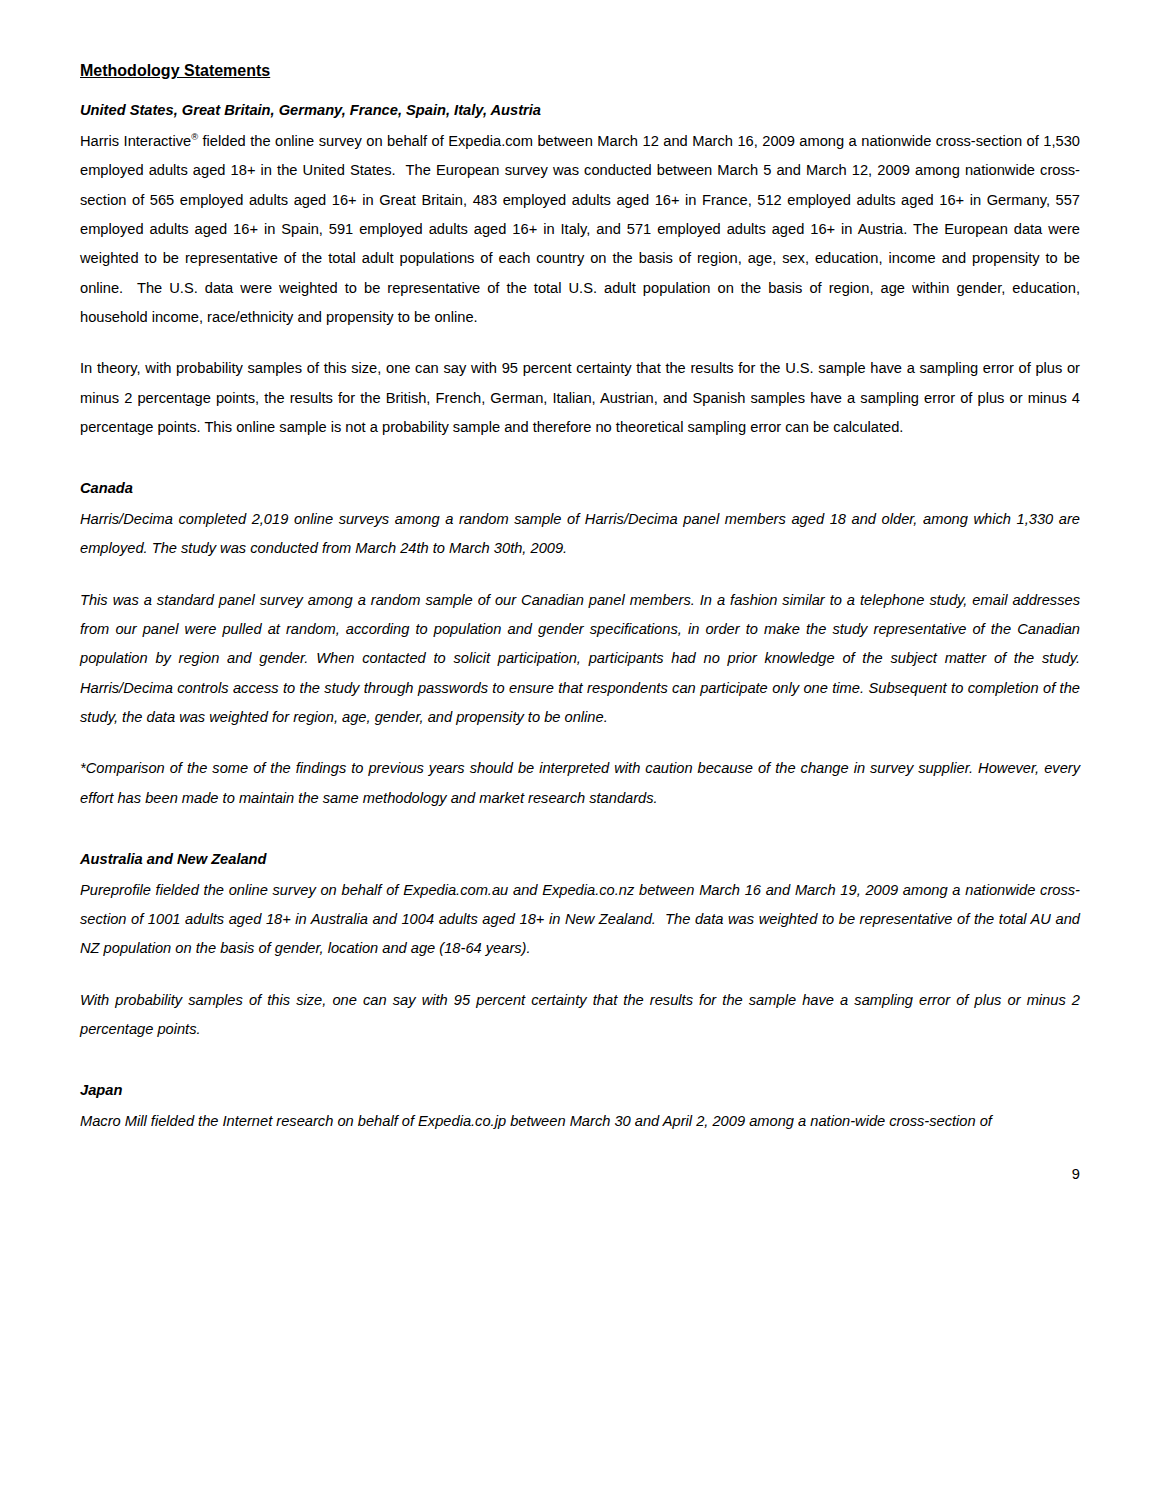Methodology Statements
United States, Great Britain, Germany, France, Spain, Italy, Austria
Harris Interactive® fielded the online survey on behalf of Expedia.com between March 12 and March 16, 2009 among a nationwide cross-section of 1,530 employed adults aged 18+ in the United States. The European survey was conducted between March 5 and March 12, 2009 among nationwide cross-section of 565 employed adults aged 16+ in Great Britain, 483 employed adults aged 16+ in France, 512 employed adults aged 16+ in Germany, 557 employed adults aged 16+ in Spain, 591 employed adults aged 16+ in Italy, and 571 employed adults aged 16+ in Austria. The European data were weighted to be representative of the total adult populations of each country on the basis of region, age, sex, education, income and propensity to be online. The U.S. data were weighted to be representative of the total U.S. adult population on the basis of region, age within gender, education, household income, race/ethnicity and propensity to be online.
In theory, with probability samples of this size, one can say with 95 percent certainty that the results for the U.S. sample have a sampling error of plus or minus 2 percentage points, the results for the British, French, German, Italian, Austrian, and Spanish samples have a sampling error of plus or minus 4 percentage points. This online sample is not a probability sample and therefore no theoretical sampling error can be calculated.
Canada
Harris/Decima completed 2,019 online surveys among a random sample of Harris/Decima panel members aged 18 and older, among which 1,330 are employed. The study was conducted from March 24th to March 30th, 2009.
This was a standard panel survey among a random sample of our Canadian panel members. In a fashion similar to a telephone study, email addresses from our panel were pulled at random, according to population and gender specifications, in order to make the study representative of the Canadian population by region and gender. When contacted to solicit participation, participants had no prior knowledge of the subject matter of the study. Harris/Decima controls access to the study through passwords to ensure that respondents can participate only one time. Subsequent to completion of the study, the data was weighted for region, age, gender, and propensity to be online.
*Comparison of the some of the findings to previous years should be interpreted with caution because of the change in survey supplier. However, every effort has been made to maintain the same methodology and market research standards.
Australia and New Zealand
Pureprofile fielded the online survey on behalf of Expedia.com.au and Expedia.co.nz between March 16 and March 19, 2009 among a nationwide cross-section of 1001 adults aged 18+ in Australia and 1004 adults aged 18+ in New Zealand. The data was weighted to be representative of the total AU and NZ population on the basis of gender, location and age (18-64 years).
With probability samples of this size, one can say with 95 percent certainty that the results for the sample have a sampling error of plus or minus 2 percentage points.
Japan
Macro Mill fielded the Internet research on behalf of Expedia.co.jp between March 30 and April 2, 2009 among a nation-wide cross-section of
9